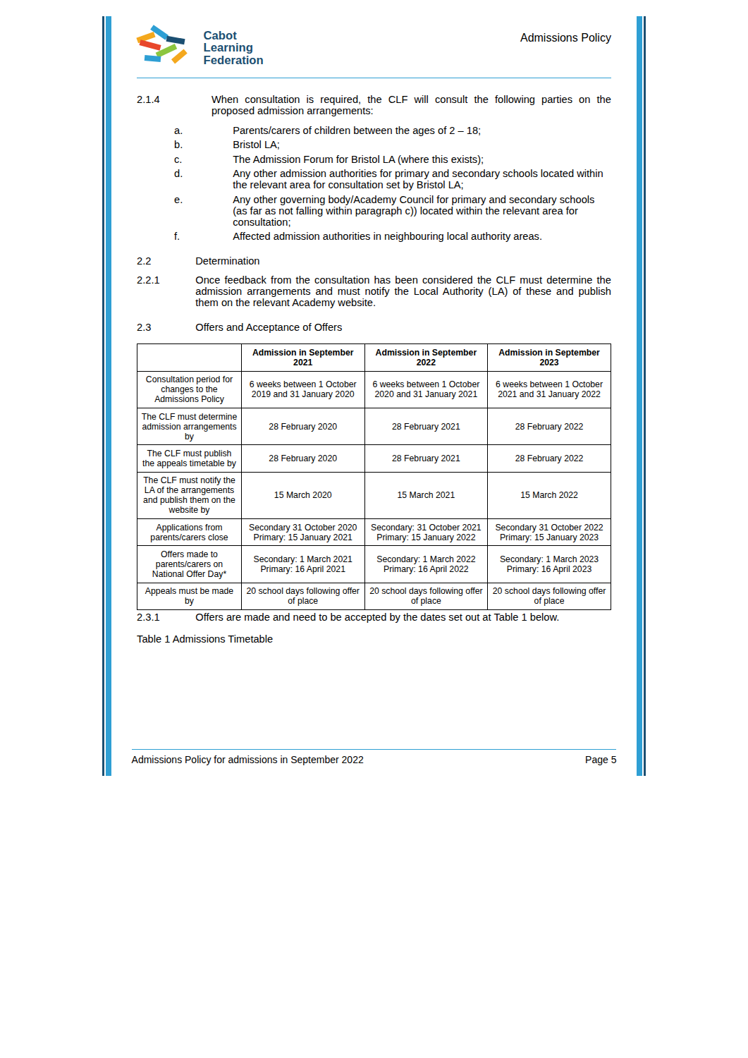Cabot
Learning
Federation
Admissions Policy
2.1.4
When consultation is required, the CLF will consult the following parties on the proposed admission arrangements:
a. Parents/carers of children between the ages of 2 – 18;
b. Bristol LA;
c. The Admission Forum for Bristol LA (where this exists);
d. Any other admission authorities for primary and secondary schools located within the relevant area for consultation set by Bristol LA;
e. Any other governing body/Academy Council for primary and secondary schools (as far as not falling within paragraph c)) located within the relevant area for consultation;
f. Affected admission authorities in neighbouring local authority areas.
2.2
Determination
2.2.1
Once feedback from the consultation has been considered the CLF must determine the admission arrangements and must notify the Local Authority (LA) of these and publish them on the relevant Academy website.
2.3
Offers and Acceptance of Offers
| | Admission in September 2021 | Admission in September 2022 | Admission in September 2023 |
| --- | --- | --- | --- |
| Consultation period for changes to the Admissions Policy | 6 weeks between 1 October 2019 and 31 January 2020 | 6 weeks between 1 October 2020 and 31 January 2021 | 6 weeks between 1 October 2021 and 31 January 2022 |
| The CLF must determine admission arrangements by | 28 February 2020 | 28 February 2021 | 28 February 2022 |
| The CLF must publish the appeals timetable by | 28 February 2020 | 28 February 2021 | 28 February 2022 |
| The CLF must notify the LA of the arrangements and publish them on the website by | 15 March 2020 | 15 March 2021 | 15 March 2022 |
| Applications from parents/carers close | Secondary 31 October 2020 Primary: 15 January 2021 | Secondary: 31 October 2021 Primary: 15 January 2022 | Secondary 31 October 2022 Primary: 15 January 2023 |
| Offers made to parents/carers on National Offer Day* | Secondary: 1 March 2021 Primary: 16 April 2021 | Secondary: 1 March 2022 Primary: 16 April 2022 | Secondary: 1 March 2023 Primary: 16 April 2023 |
| Appeals must be made by | 20 school days following offer of place | 20 school days following offer of place | 20 school days following offer of place |
2.3.1
Offers are made and need to be accepted by the dates set out at Table 1 below.
Table 1 Admissions Timetable
Admissions Policy for admissions in September 2022
Page 5